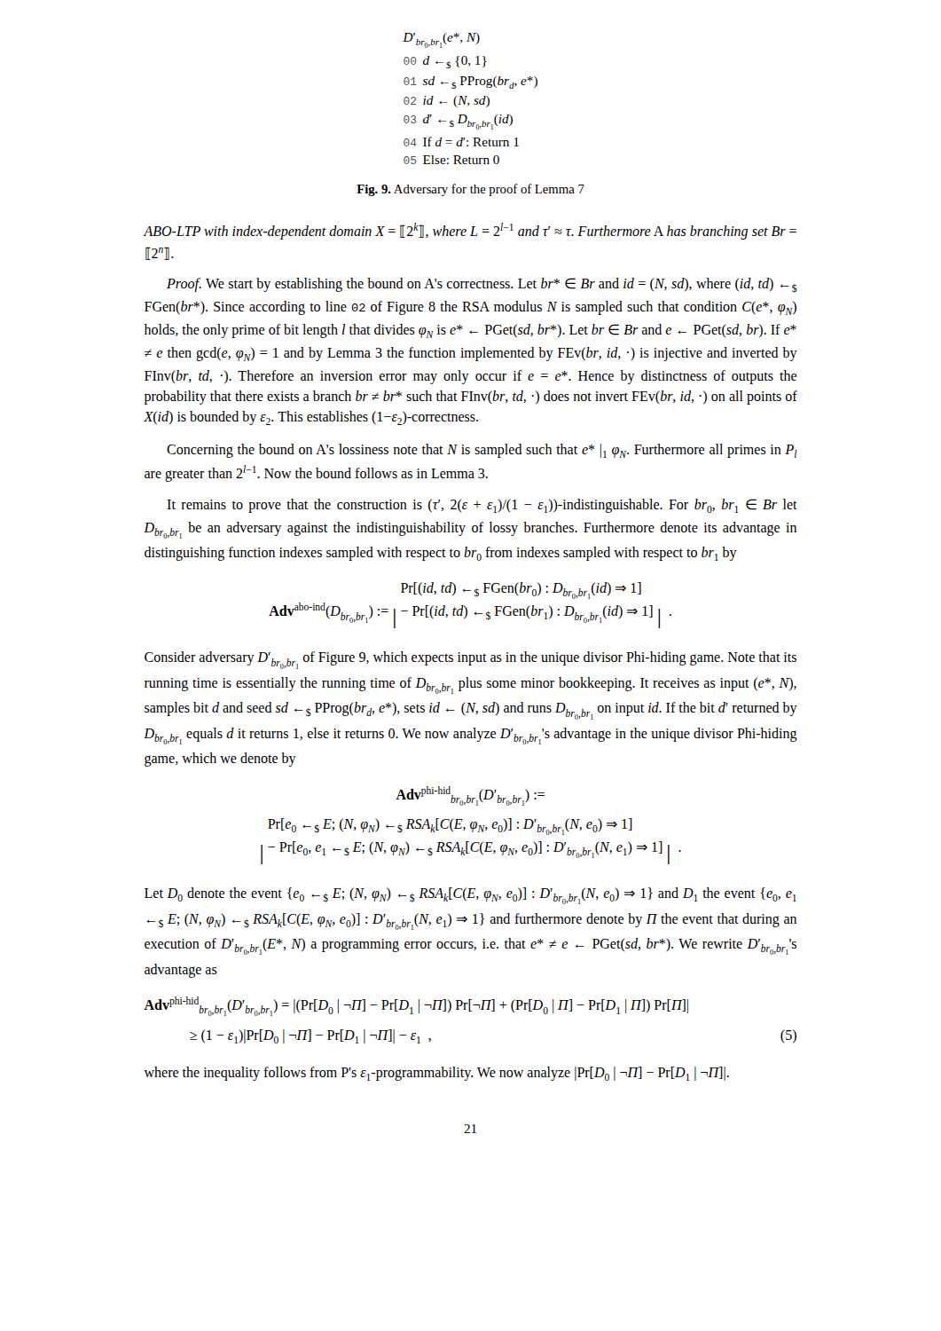D′br0,br1(e*, N)
00 d ←$ {0, 1}
01 sd ←$ PProg(brd, e*)
02 id ← (N, sd)
03 d′ ←$ Dbr0,br1(id)
04 If d = d′: Return 1
05 Else: Return 0
Fig. 9. Adversary for the proof of Lemma 7
ABO-LTP with index-dependent domain X = ⟦2k⟧, where L = 2l−1 and τ′ ≈ τ. Furthermore A has branching set Br = ⟦2n⟧.
Proof. We start by establishing the bound on A's correctness. Let br* ∈ Br and id = (N, sd), where (id, td) ←$ FGen(br*). Since according to line 02 of Figure 8 the RSA modulus N is sampled such that condition C(e*, φN) holds, the only prime of bit length l that divides φN is e* ← PGet(sd, br*). Let br ∈ Br and e ← PGet(sd, br). If e* ≠ e then gcd(e, φN) = 1 and by Lemma 3 the function implemented by FEv(br, id, ·) is injective and inverted by FInv(br, td, ·). Therefore an inversion error may only occur if e = e*. Hence by distinctness of outputs the probability that there exists a branch br ≠ br* such that FInv(br, td, ·) does not invert FEv(br, id, ·) on all points of X(id) is bounded by ε2. This establishes (1−ε2)-correctness.
Concerning the bound on A's lossiness note that N is sampled such that e* |1 φN. Furthermore all primes in Pl are greater than 2l−1. Now the bound follows as in Lemma 3.
It remains to prove that the construction is (τ′, 2(ε + ε1)/(1 − ε1))-indistinguishable. For br0, br1 ∈ Br let Dbr0,br1 be an adversary against the indistinguishability of lossy branches. Furthermore denote its advantage in distinguishing function indexes sampled with respect to br0 from indexes sampled with respect to br1 by
Advabo-ind(Dbr0,br1) := | Pr[(id, td) ←$ FGen(br0) : Dbr0,br1(id) ⇒ 1]
− Pr[(id, td) ←$ FGen(br1) : Dbr0,br1(id) ⇒ 1] | .
Consider adversary D′br0,br1 of Figure 9, which expects input as in the unique divisor Phi-hiding game. Note that its running time is essentially the running time of Dbr0,br1 plus some minor bookkeeping. It receives as input (e*, N), samples bit d and seed sd ←$ PProg(brd, e*), sets id ← (N, sd) and runs Dbr0,br1 on input id. If the bit d′ returned by Dbr0,br1 equals d it returns 1, else it returns 0. We now analyze D′br0,br1's advantage in the unique divisor Phi-hiding game, which we denote by
Advphi-hidbr0,br1(D′br0,br1) :=
| Pr[e0 ←$ E; (N, φN) ←$ RSAk[C(E, φN, e0)] : D′br0,br1(N, e0) ⇒ 1]
− Pr[e0, e1 ←$ E; (N, φN) ←$ RSAk[C(E, φN, e0)] : D′br0,br1(N, e1) ⇒ 1] | .
Let D0 denote the event {e0 ←$ E; (N, φN) ←$ RSAk[C(E, φN, e0)] : D′br0,br1(N, e0) ⇒ 1} and D1 the event {e0, e1 ←$ E; (N, φN) ←$ RSAk[C(E, φN, e0)] : D′br0,br1(N, e1) ⇒ 1} and furthermore denote by Π the event that during an execution of D′br0,br1(E*, N) a programming error occurs, i.e. that e* ≠ e ← PGet(sd, br*). We rewrite D′br0,br1's advantage as
Advphi-hidbr0,br1(D′br0,br1) = |(Pr[D0 | ¬Π] − Pr[D1 | ¬Π]) Pr[¬Π] + (Pr[D0 | Π] − Pr[D1 | Π]) Pr[Π]|
≥ (1 − ε1)|Pr[D0 | ¬Π] − Pr[D1 | ¬Π]| − ε1 , (5)
where the inequality follows from P's ε1-programmability. We now analyze |Pr[D0 | ¬Π] − Pr[D1 | ¬Π]|.
21